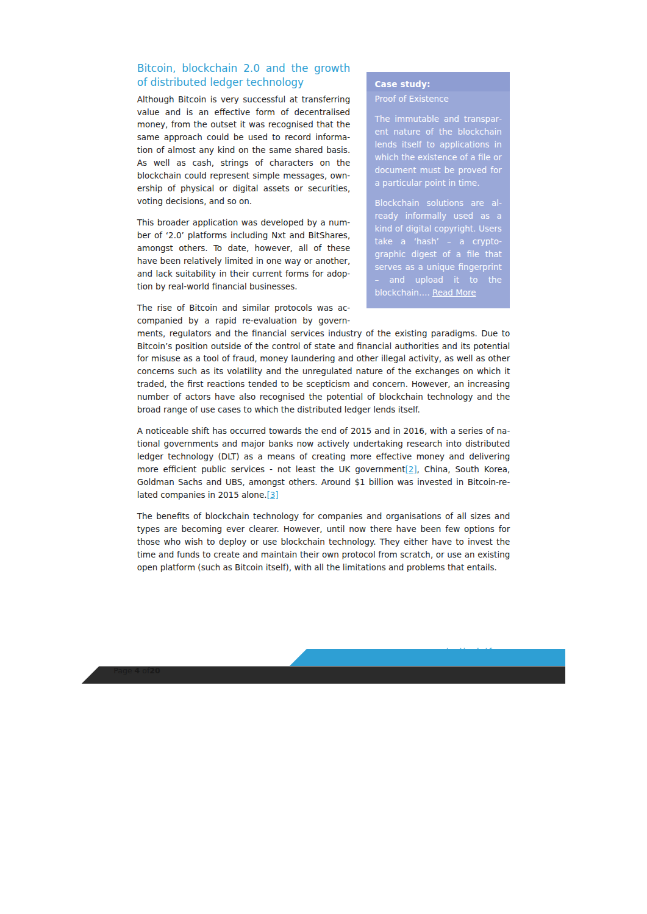Case study:
Proof of Existence
The immutable and transparent nature of the blockchain lends itself to applications in which the existence of a file or document must be proved for a particular point in time.
Blockchain solutions are already informally used as a kind of digital copyright. Users take a ‘hash’ – a cryptographic digest of a file that serves as a unique fingerprint – and upload it to the blockchain…. Read More
Bitcoin, blockchain 2.0 and the growth of distributed ledger technology
Although Bitcoin is very successful at transferring value and is an effective form of decentralised money, from the outset it was recognised that the same approach could be used to record information of almost any kind on the same shared basis. As well as cash, strings of characters on the blockchain could represent simple messages, ownership of physical or digital assets or securities, voting decisions, and so on.
This broader application was developed by a number of ‘2.0’ platforms including Nxt and BitShares, amongst others. To date, however, all of these have been relatively limited in one way or another, and lack suitability in their current forms for adoption by real-world financial businesses.
The rise of Bitcoin and similar protocols was accompanied by a rapid re-evaluation by governments, regulators and the financial services industry of the existing paradigms. Due to Bitcoin’s position outside of the control of state and financial authorities and its potential for misuse as a tool of fraud, money laundering and other illegal activity, as well as other concerns such as its volatility and the unregulated nature of the exchanges on which it traded, the first reactions tended to be scepticism and concern. However, an increasing number of actors have also recognised the potential of blockchain technology and the broad range of use cases to which the distributed ledger lends itself.
A noticeable shift has occurred towards the end of 2015 and in 2016, with a series of national governments and major banks now actively undertaking research into distributed ledger technology (DLT) as a means of creating more effective money and delivering more efficient public services - not least the UK government[2], China, South Korea, Goldman Sachs and UBS, amongst others. Around $1 billion was invested in Bitcoin-related companies in 2015 alone.[3]
The benefits of blockchain technology for companies and organisations of all sizes and types are becoming ever clearer. However, until now there have been few options for those who wish to deploy or use blockchain technology. They either have to invest the time and funds to create and maintain their own protocol from scratch, or use an existing open platform (such as Bitcoin itself), with all the limitations and problems that entails.
www.stratisplatform.com
Page 4 of20